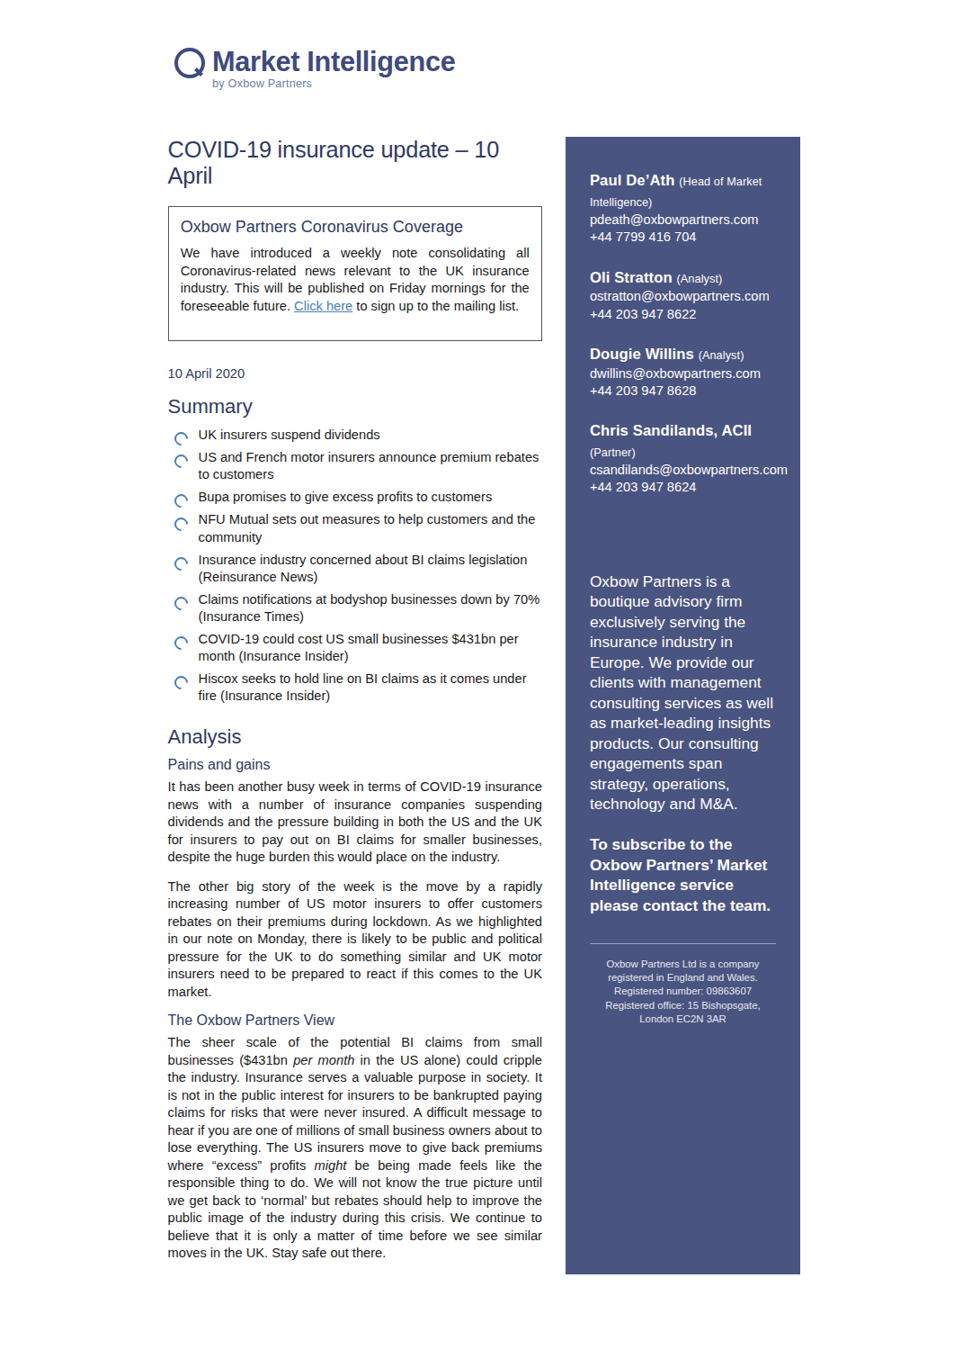Market Intelligence
by Oxbow Partners
COVID-19 insurance update – 10 April
Oxbow Partners Coronavirus Coverage
We have introduced a weekly note consolidating all Coronavirus-related news relevant to the UK insurance industry. This will be published on Friday mornings for the foreseeable future. Click here to sign up to the mailing list.
10 April 2020
Summary
UK insurers suspend dividends
US and French motor insurers announce premium rebates to customers
Bupa promises to give excess profits to customers
NFU Mutual sets out measures to help customers and the community
Insurance industry concerned about BI claims legislation (Reinsurance News)
Claims notifications at bodyshop businesses down by 70% (Insurance Times)
COVID-19 could cost US small businesses $431bn per month (Insurance Insider)
Hiscox seeks to hold line on BI claims as it comes under fire (Insurance Insider)
Analysis
Pains and gains
It has been another busy week in terms of COVID-19 insurance news with a number of insurance companies suspending dividends and the pressure building in both the US and the UK for insurers to pay out on BI claims for smaller businesses, despite the huge burden this would place on the industry.
The other big story of the week is the move by a rapidly increasing number of US motor insurers to offer customers rebates on their premiums during lockdown. As we highlighted in our note on Monday, there is likely to be public and political pressure for the UK to do something similar and UK motor insurers need to be prepared to react if this comes to the UK market.
The Oxbow Partners View
The sheer scale of the potential BI claims from small businesses ($431bn per month in the US alone) could cripple the industry. Insurance serves a valuable purpose in society. It is not in the public interest for insurers to be bankrupted paying claims for risks that were never insured. A difficult message to hear if you are one of millions of small business owners about to lose everything. The US insurers move to give back premiums where “excess” profits might be being made feels like the responsible thing to do. We will not know the true picture until we get back to ‘normal’ but rebates should help to improve the public image of the industry during this crisis. We continue to believe that it is only a matter of time before we see similar moves in the UK. Stay safe out there.
Paul De’Ath (Head of Market Intelligence)
pdeath@oxbowpartners.com
+44 7799 416 704
Oli Stratton (Analyst)
ostratton@oxbowpartners.com
+44 203 947 8622
Dougie Willins (Analyst)
dwillins@oxbowpartners.com
+44 203 947 8628
Chris Sandilands, ACII (Partner)
csandilands@oxbowpartners.com
+44 203 947 8624
Oxbow Partners is a boutique advisory firm exclusively serving the insurance industry in Europe. We provide our clients with management consulting services as well as market-leading insights products. Our consulting engagements span strategy, operations, technology and M&A.
To subscribe to the Oxbow Partners’ Market Intelligence service please contact the team.
Oxbow Partners Ltd is a company registered in England and Wales.
Registered number: 09863607
Registered office: 15 Bishopsgate, London EC2N 3AR